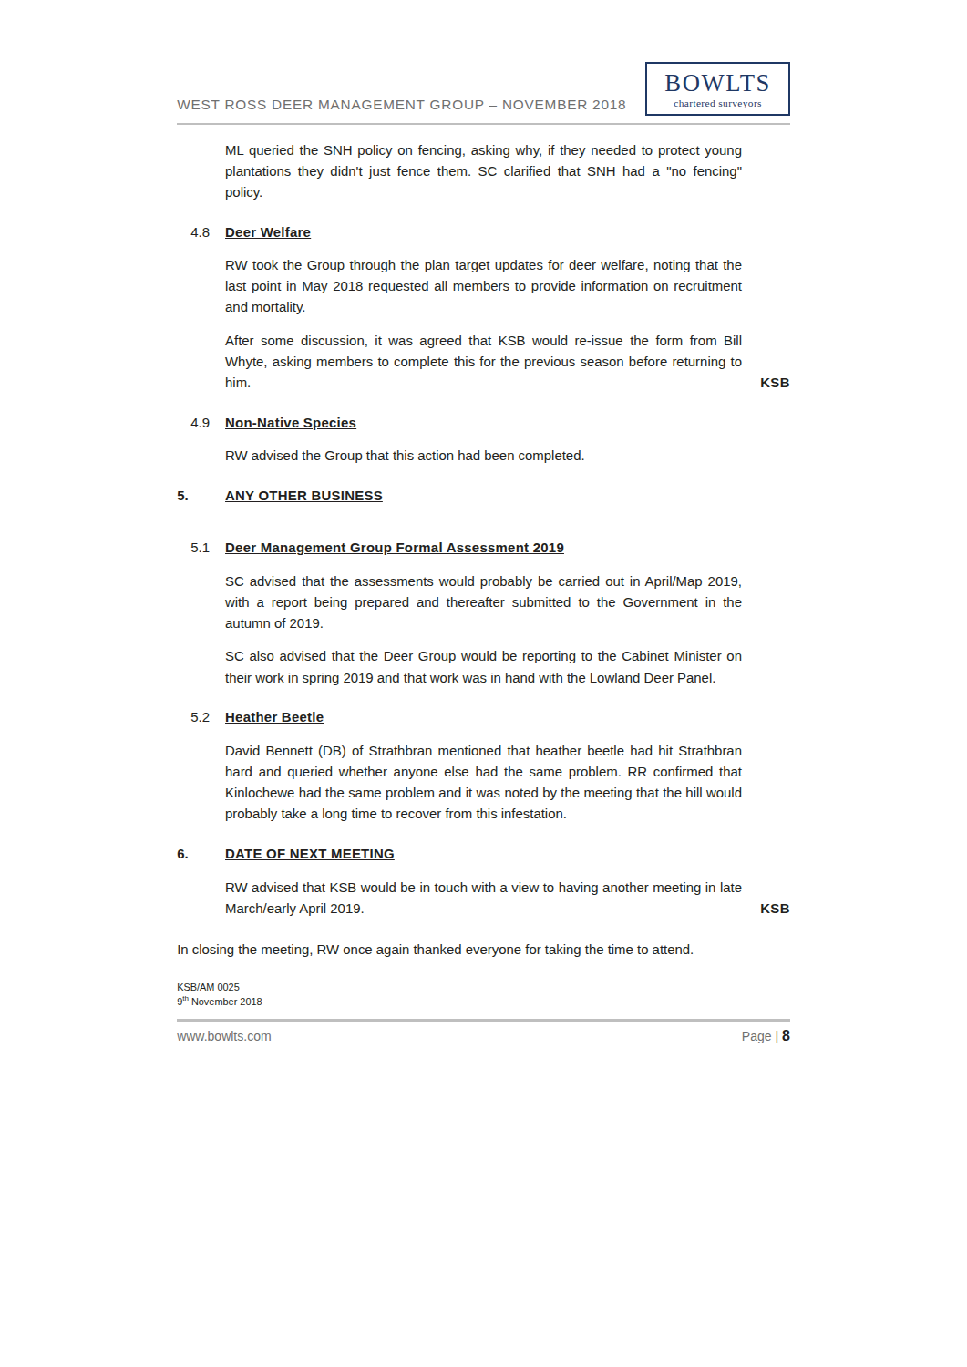West Ross Deer Management Group – November 2018
BOWLTS
chartered surveyors
ML queried the SNH policy on fencing, asking why, if they needed to protect young plantations they didn't just fence them. SC clarified that SNH had a "no fencing" policy.
4.8
Deer Welfare
RW took the Group through the plan target updates for deer welfare, noting that the last point in May 2018 requested all members to provide information on recruitment and mortality.
After some discussion, it was agreed that KSB would re-issue the form from Bill Whyte, asking members to complete this for the previous season before returning to him.KSB
4.9
Non-Native Species
RW advised the Group that this action had been completed.
5.
Any Other Business
5.1
Deer Management Group Formal Assessment 2019
SC advised that the assessments would probably be carried out in April/Map 2019, with a report being prepared and thereafter submitted to the Government in the autumn of 2019.
SC also advised that the Deer Group would be reporting to the Cabinet Minister on their work in spring 2019 and that work was in hand with the Lowland Deer Panel.
5.2
Heather Beetle
David Bennett (DB) of Strathbran mentioned that heather beetle had hit Strathbran hard and queried whether anyone else had the same problem. RR confirmed that Kinlochewe had the same problem and it was noted by the meeting that the hill would probably take a long time to recover from this infestation.
6.
Date of Next Meeting
RW advised that KSB would be in touch with a view to having another meeting in late March/early April 2019.KSB
In closing the meeting, RW once again thanked everyone for taking the time to attend.
KSB/AM 0025
9th November 2018
www.bowlts.com
Page | 8